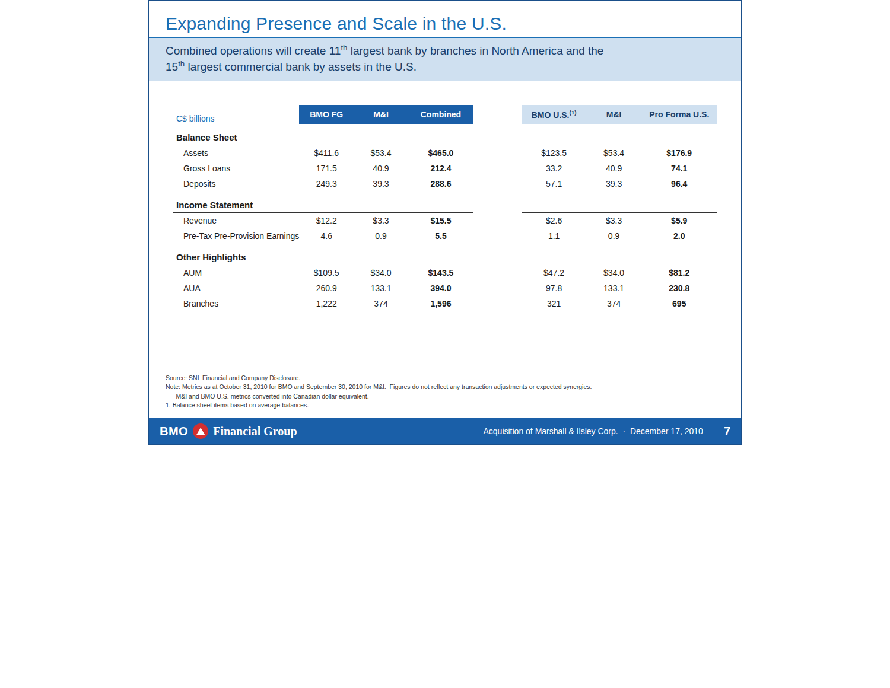Expanding Presence and Scale in the U.S.
Combined operations will create 11th largest bank by branches in North America and the
15th largest commercial bank by assets in the U.S.
| C$ billions | BMO FG | M&I | Combined | | BMO U.S. (1) | M&I | Pro Forma U.S. |
| Balance Sheet | | | |
| Assets | $411.6 | $53.4 | $465.0 | | $123.5 | $53.4 | $176.9 |
| Gross Loans | 171.5 | 40.9 | 212.4 | | 33.2 | 40.9 | 74.1 |
| Deposits | 249.3 | 39.3 | 288.6 | | 57.1 | 39.3 | 96.4 |
| Income Statement | | | |
| Revenue | $12.2 | $3.3 | $15.5 | | $2.6 | $3.3 | $5.9 |
| Pre-Tax Pre-Provision Earnings | 4.6 | 0.9 | 5.5 | | 1.1 | 0.9 | 2.0 |
| Other Highlights | | | |
| AUM | $109.5 | $34.0 | $143.5 | | $47.2 | $34.0 | $81.2 |
| AUA | 260.9 | 133.1 | 394.0 | | 97.8 | 133.1 | 230.8 |
| Branches | 1,222 | 374 | 1,596 | | 321 | 374 | 695 |
Source: SNL Financial and Company Disclosure.
Note: Metrics as at October 31, 2010 for BMO and September 30, 2010 for M&I. Figures do not reflect any transaction adjustments or expected synergies.
M&I and BMO U.S. metrics converted into Canadian dollar equivalent.
1. Balance sheet items based on average balances.
BMO Financial Group
Acquisition of Marshall & Ilsley Corp. · December 17, 2010 7